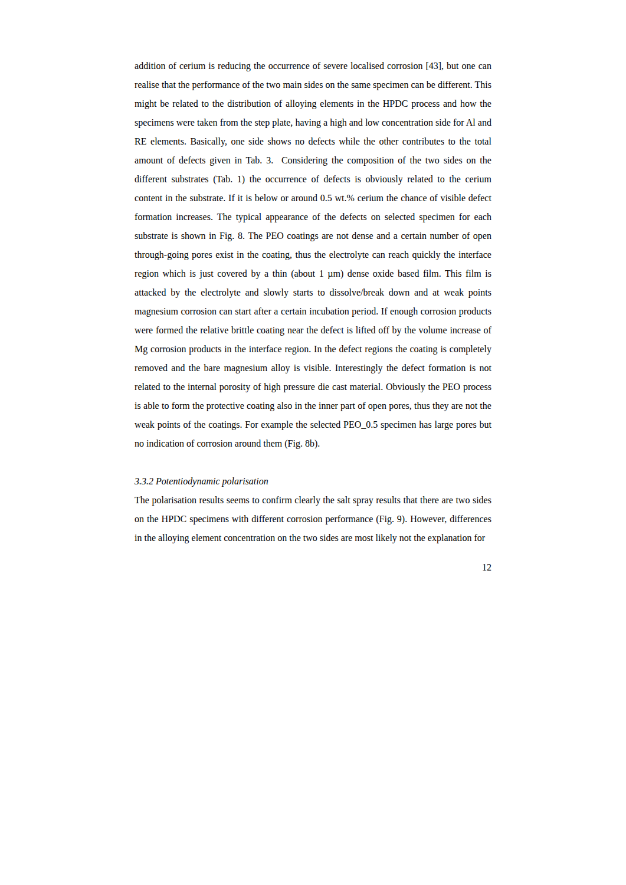addition of cerium is reducing the occurrence of severe localised corrosion [43], but one can realise that the performance of the two main sides on the same specimen can be different. This might be related to the distribution of alloying elements in the HPDC process and how the specimens were taken from the step plate, having a high and low concentration side for Al and RE elements. Basically, one side shows no defects while the other contributes to the total amount of defects given in Tab. 3. Considering the composition of the two sides on the different substrates (Tab. 1) the occurrence of defects is obviously related to the cerium content in the substrate. If it is below or around 0.5 wt.% cerium the chance of visible defect formation increases. The typical appearance of the defects on selected specimen for each substrate is shown in Fig. 8. The PEO coatings are not dense and a certain number of open through-going pores exist in the coating, thus the electrolyte can reach quickly the interface region which is just covered by a thin (about 1 µm) dense oxide based film. This film is attacked by the electrolyte and slowly starts to dissolve/break down and at weak points magnesium corrosion can start after a certain incubation period. If enough corrosion products were formed the relative brittle coating near the defect is lifted off by the volume increase of Mg corrosion products in the interface region. In the defect regions the coating is completely removed and the bare magnesium alloy is visible. Interestingly the defect formation is not related to the internal porosity of high pressure die cast material. Obviously the PEO process is able to form the protective coating also in the inner part of open pores, thus they are not the weak points of the coatings. For example the selected PEO_0.5 specimen has large pores but no indication of corrosion around them (Fig. 8b).
3.3.2 Potentiodynamic polarisation
The polarisation results seems to confirm clearly the salt spray results that there are two sides on the HPDC specimens with different corrosion performance (Fig. 9). However, differences in the alloying element concentration on the two sides are most likely not the explanation for
12